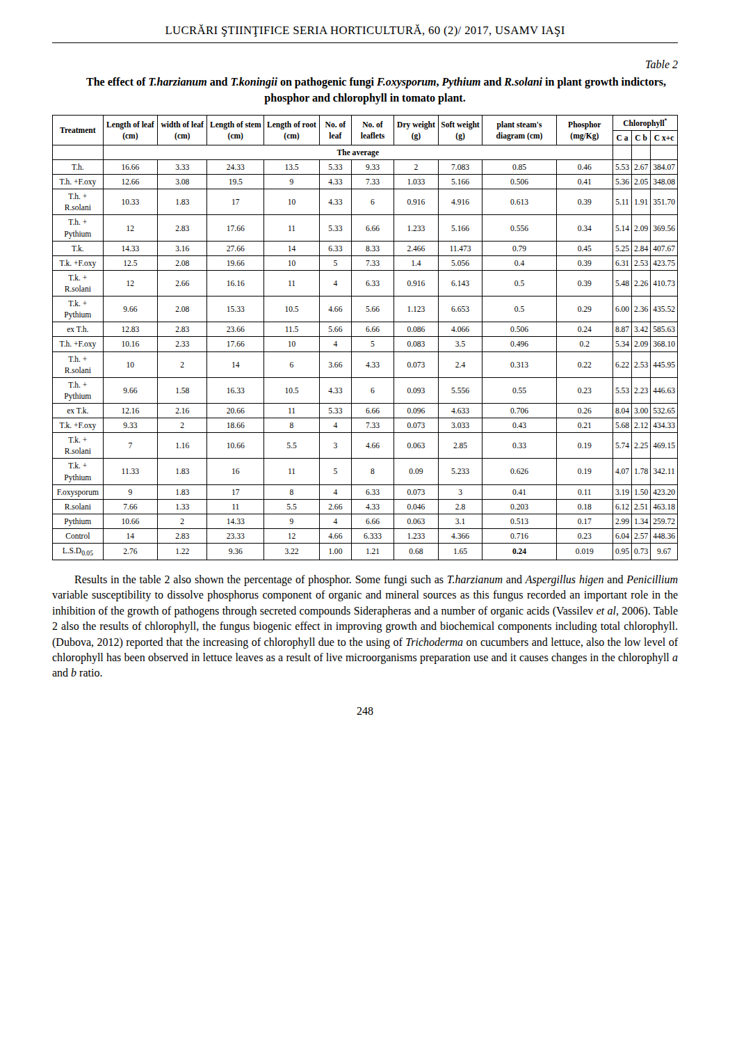LUCRĂRI ŞTIINŢIFICE SERIA HORTICULTURĂ, 60 (2)/ 2017, USAMV IAŞI
Table 2
The effect of T.harzianum and T.koningii on pathogenic fungi F.oxysporum, Pythium and R.solani in plant growth indictors, phosphor and chlorophyll in tomato plant.
| Treatment | Length of leaf (cm) | width of leaf (cm) | Length of stem (cm) | Length of root (cm) | No. of leaf | No. of leaflets | Dry weight (g) | Soft weight (g) | plant steam's diagram (cm) | Phosphor (mg/Kg) | Chlorophyll * |
| --- | --- | --- | --- | --- | --- | --- | --- | --- | --- | --- | --- |
| C a | C b | C x+c |
| | The average | | | |
| T.h. | 16.66 | 3.33 | 24.33 | 13.5 | 5.33 | 9.33 | 2 | 7.083 | 0.85 | 0.46 | 5.53 | 2.67 | 384.07 |
| T.h. +F.oxy | 12.66 | 3.08 | 19.5 | 9 | 4.33 | 7.33 | 1.033 | 5.166 | 0.506 | 0.41 | 5.36 | 2.05 | 348.08 |
| T.h. + R.solani | 10.33 | 1.83 | 17 | 10 | 4.33 | 6 | 0.916 | 4.916 | 0.613 | 0.39 | 5.11 | 1.91 | 351.70 |
| T.h. + Pythium | 12 | 2.83 | 17.66 | 11 | 5.33 | 6.66 | 1.233 | 5.166 | 0.556 | 0.34 | 5.14 | 2.09 | 369.56 |
| T.k. | 14.33 | 3.16 | 27.66 | 14 | 6.33 | 8.33 | 2.466 | 11.473 | 0.79 | 0.45 | 5.25 | 2.84 | 407.67 |
| T.k. +F.oxy | 12.5 | 2.08 | 19.66 | 10 | 5 | 7.33 | 1.4 | 5.056 | 0.4 | 0.39 | 6.31 | 2.53 | 423.75 |
| T.k. + R.solani | 12 | 2.66 | 16.16 | 11 | 4 | 6.33 | 0.916 | 6.143 | 0.5 | 0.39 | 5.48 | 2.26 | 410.73 |
| T.k. + Pythium | 9.66 | 2.08 | 15.33 | 10.5 | 4.66 | 5.66 | 1.123 | 6.653 | 0.5 | 0.29 | 6.00 | 2.36 | 435.52 |
| ex T.h. | 12.83 | 2.83 | 23.66 | 11.5 | 5.66 | 6.66 | 0.086 | 4.066 | 0.506 | 0.24 | 8.87 | 3.42 | 585.63 |
| T.h. +F.oxy | 10.16 | 2.33 | 17.66 | 10 | 4 | 5 | 0.083 | 3.5 | 0.496 | 0.2 | 5.34 | 2.09 | 368.10 |
| T.h. + R.solani | 10 | 2 | 14 | 6 | 3.66 | 4.33 | 0.073 | 2.4 | 0.313 | 0.22 | 6.22 | 2.53 | 445.95 |
| T.h. + Pythium | 9.66 | 1.58 | 16.33 | 10.5 | 4.33 | 6 | 0.093 | 5.556 | 0.55 | 0.23 | 5.53 | 2.23 | 446.63 |
| ex T.k. | 12.16 | 2.16 | 20.66 | 11 | 5.33 | 6.66 | 0.096 | 4.633 | 0.706 | 0.26 | 8.04 | 3.00 | 532.65 |
| T.k. +F.oxy | 9.33 | 2 | 18.66 | 8 | 4 | 7.33 | 0.073 | 3.033 | 0.43 | 0.21 | 5.68 | 2.12 | 434.33 |
| T.k. + R.solani | 7 | 1.16 | 10.66 | 5.5 | 3 | 4.66 | 0.063 | 2.85 | 0.33 | 0.19 | 5.74 | 2.25 | 469.15 |
| T.k. + Pythium | 11.33 | 1.83 | 16 | 11 | 5 | 8 | 0.09 | 5.233 | 0.626 | 0.19 | 4.07 | 1.78 | 342.11 |
| F.oxysporum | 9 | 1.83 | 17 | 8 | 4 | 6.33 | 0.073 | 3 | 0.41 | 0.11 | 3.19 | 1.50 | 423.20 |
| R.solani | 7.66 | 1.33 | 11 | 5.5 | 2.66 | 4.33 | 0.046 | 2.8 | 0.203 | 0.18 | 6.12 | 2.51 | 463.18 |
| Pythium | 10.66 | 2 | 14.33 | 9 | 4 | 6.66 | 0.063 | 3.1 | 0.513 | 0.17 | 2.99 | 1.34 | 259.72 |
| Control | 14 | 2.83 | 23.33 | 12 | 4.66 | 6.333 | 1.233 | 4.366 | 0.716 | 0.23 | 6.04 | 2.57 | 448.36 |
| L.S.D 0.05 | 2.76 | 1.22 | 9.36 | 3.22 | 1.00 | 1.21 | 0.68 | 1.65 | 0.24 | 0.019 | 0.95 | 0.73 | 9.67 |
Results in the table 2 also shown the percentage of phosphor. Some fungi such as T.harzianum and Aspergillus higen and Penicillium variable susceptibility to dissolve phosphorus component of organic and mineral sources as this fungus recorded an important role in the inhibition of the growth of pathogens through secreted compounds Siderapheras and a number of organic acids (Vassilev et al, 2006). Table 2 also the results of chlorophyll, the fungus biogenic effect in improving growth and biochemical components including total chlorophyll. (Dubova, 2012) reported that the increasing of chlorophyll due to the using of Trichoderma on cucumbers and lettuce, also the low level of chlorophyll has been observed in lettuce leaves as a result of live microorganisms preparation use and it causes changes in the chlorophyll a and b ratio.
248